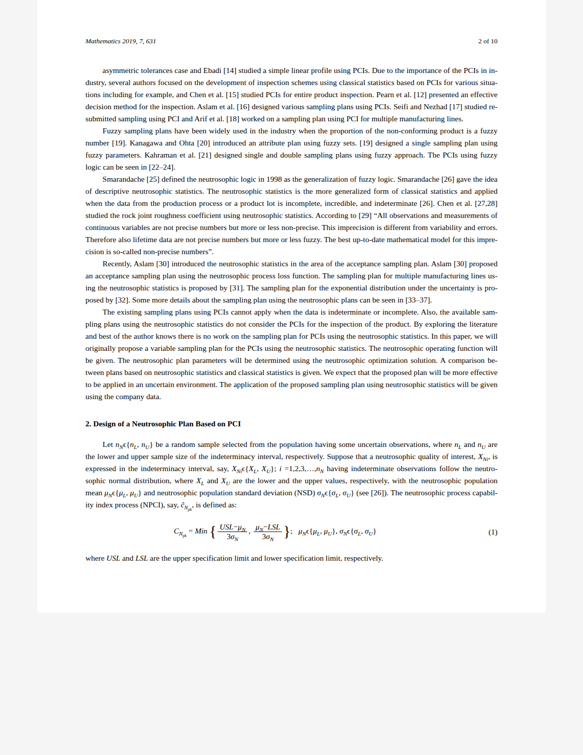Mathematics 2019, 7, 631 2 of 10
asymmetric tolerances case and Ebadi [14] studied a simple linear profile using PCIs. Due to the importance of the PCIs in industry, several authors focused on the development of inspection schemes using classical statistics based on PCIs for various situations including for example, and Chen et al. [15] studied PCIs for entire product inspection. Pearn et al. [12] presented an effective decision method for the inspection. Aslam et al. [16] designed various sampling plans using PCIs. Seifi and Nezhad [17] studied resubmitted sampling using PCI and Arif et al. [18] worked on a sampling plan using PCI for multiple manufacturing lines.
Fuzzy sampling plans have been widely used in the industry when the proportion of the non-conforming product is a fuzzy number [19]. Kanagawa and Ohta [20] introduced an attribute plan using fuzzy sets. [19] designed a single sampling plan using fuzzy parameters. Kahraman et al. [21] designed single and double sampling plans using fuzzy approach. The PCIs using fuzzy logic can be seen in [22–24].
Smarandache [25] defined the neutrosophic logic in 1998 as the generalization of fuzzy logic. Smarandache [26] gave the idea of descriptive neutrosophic statistics. The neutrosophic statistics is the more generalized form of classical statistics and applied when the data from the production process or a product lot is incomplete, incredible, and indeterminate [26]. Chen et al. [27,28] studied the rock joint roughness coefficient using neutrosophic statistics. According to [29] “All observations and measurements of continuous variables are not precise numbers but more or less non-precise. This imprecision is different from variability and errors. Therefore also lifetime data are not precise numbers but more or less fuzzy. The best up-to-date mathematical model for this imprecision is so-called non-precise numbers”.
Recently, Aslam [30] introduced the neutrosophic statistics in the area of the acceptance sampling plan. Aslam [30] proposed an acceptance sampling plan using the neutrosophic process loss function. The sampling plan for multiple manufacturing lines using the neutrosophic statistics is proposed by [31]. The sampling plan for the exponential distribution under the uncertainty is proposed by [32]. Some more details about the sampling plan using the neutrosophic plans can be seen in [33–37].
The existing sampling plans using PCIs cannot apply when the data is indeterminate or incomplete. Also, the available sampling plans using the neutrosophic statistics do not consider the PCIs for the inspection of the product. By exploring the literature and best of the author knows there is no work on the sampling plan for PCIs using the neutrosophic statistics. In this paper, we will originally propose a variable sampling plan for the PCIs using the neutrosophic statistics. The neutrosophic operating function will be given. The neutrosophic plan parameters will be determined using the neutrosophic optimization solution. A comparison between plans based on neutrosophic statistics and classical statistics is given. We expect that the proposed plan will be more effective to be applied in an uncertain environment. The application of the proposed sampling plan using neutrosophic statistics will be given using the company data.
2. Design of a Neutrosophic Plan Based on PCI
Let nNϵ{nL, nU} be a random sample selected from the population having some uncertain observations, where nL and nU are the lower and upper sample size of the indeterminacy interval, respectively. Suppose that a neutrosophic quality of interest, XNi, is expressed in the indeterminacy interval, say, XNiϵ{XL, XU}; i =1,2,3,…,nN having indeterminate observations follow the neutrosophic normal distribution, where XL and XU are the lower and the upper values, respectively, with the neutrosophic population mean μNϵ{μL, μU} and neutrosophic population standard deviation (NSD) σNϵ{σL, σU} (see [26]). The neutrosophic process capability index process (NPCI), say, ĉNpk, is defined as:
CNpk = Min {USL−μN 3σN, μN−LSL 3σN}; μNϵ{μL, μU}, σNϵ{σL, σU} (1)
where USL and LSL are the upper specification limit and lower specification limit, respectively.